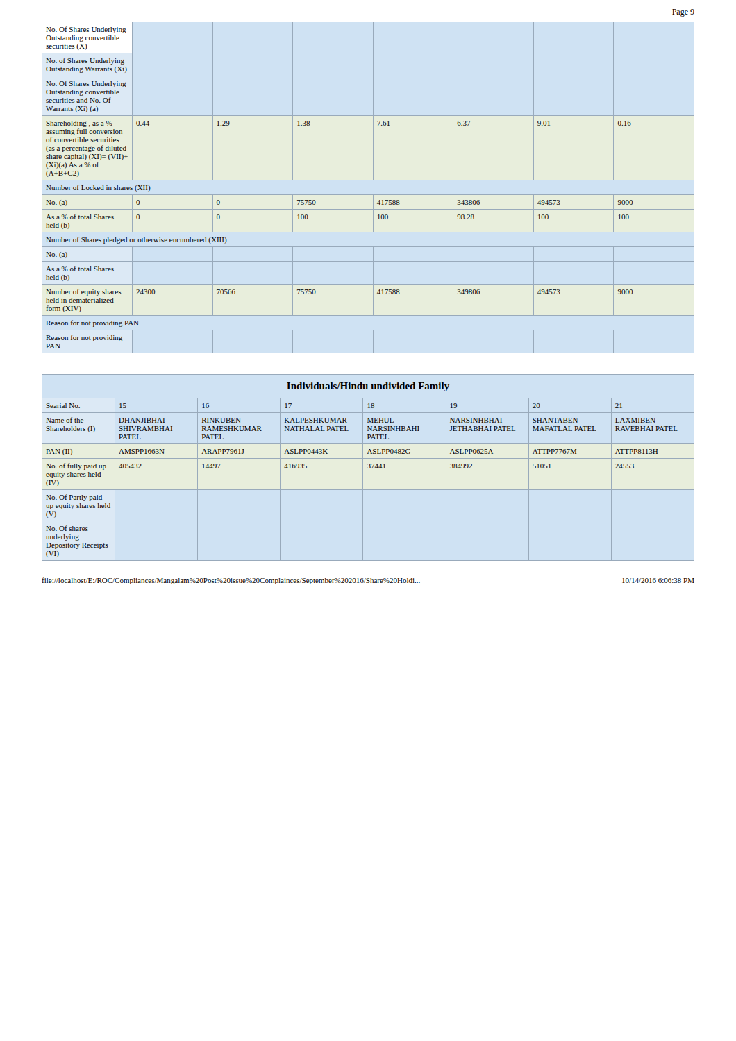Page 9
| No. Of Shares Underlying Outstanding convertible securities (X) | | | | | | | |
| No. of Shares Underlying Outstanding Warrants (Xi) | | | | | | | |
| No. Of Shares Underlying Outstanding convertible securities and No. Of Warrants (Xi) (a) | | | | | | | |
| Shareholding , as a % assuming full conversion of convertible securities (as a percentage of diluted share capital) (XI)= (VII)+(Xi)(a) As a % of (A+B+C2) | 0.44 | 1.29 | 1.38 | 7.61 | 6.37 | 9.01 | 0.16 |
| Number of Locked in shares (XII) |
| No. (a) | 0 | 0 | 75750 | 417588 | 343806 | 494573 | 9000 |
| As a % of total Shares held (b) | 0 | 0 | 100 | 100 | 98.28 | 100 | 100 |
| Number of Shares pledged or otherwise encumbered (XIII) |
| No. (a) | | | | | | | |
| As a % of total Shares held (b) | | | | | | | |
| Number of equity shares held in dematerialized form (XIV) | 24300 | 70566 | 75750 | 417588 | 349806 | 494573 | 9000 |
| Reason for not providing PAN |
| Reason for not providing PAN | | | | | | | |
| Individuals/Hindu undivided Family |
| Searial No. | 15 | 16 | 17 | 18 | 19 | 20 | 21 |
| Name of the Shareholders (I) | DHANJIBHAI SHIVRAMBHAI PATEL | RINKUBEN RAMESHKUMAR PATEL | KALPESHKUMAR NATHALAL PATEL | MEHUL NARSINHBAHI PATEL | NARSINHBHAI JETHABHAI PATEL | SHANTABEN MAFATLAL PATEL | LAXMIBEN RAVEBHAI PATEL |
| PAN (II) | AMSPP1663N | ARAPP7961J | ASLPP0443K | ASLPP0482G | ASLPP0625A | ATTPP7767M | ATTPP8113H |
| No. of fully paid up equity shares held (IV) | 405432 | 14497 | 416935 | 37441 | 384992 | 51051 | 24553 |
| No. Of Partly paid-up equity shares held (V) | | | | | | | |
| No. Of shares underlying Depository Receipts (VI) | | | | | | | |
file://localhost/E:/ROC/Compliances/Mangalam%20Post%20issue%20Complainces/September%202016/Share%20Holdi... 10/14/2016 6:06:38 PM